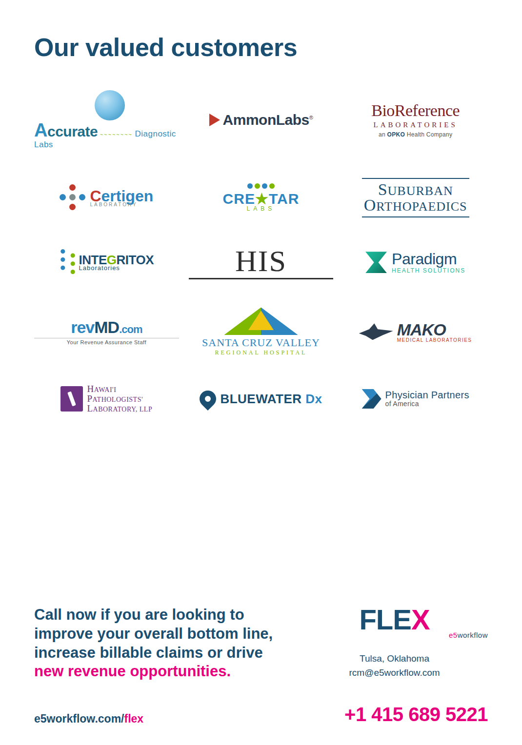Our valued customers
Accurate ~~~~~~~~ Diagnostic Labs
AmmonLabs®
BioReference
LABORATORIES
an OPKO Health Company
Certigen
LABORATORY
CRE★TAR
LABS
SUBURBAN
ORTHOPAEDICS
INTEGRITOX
Laboratories
HIS
Paradigm
HEALTH SOLUTIONS
rev MD.com
Your Revenue Assurance Staff
SANTA CRUZ VALLEY
REGIONAL HOSPITAL
MAKO
MEDICAL LABORATORIES
HAWAI'I
PATHOLOGISTS'
LABORATORY, LLP
BLUEWATER Dx
Physician Partners
of America
Call now if you are looking to improve your overall bottom line, increase billable claims or drive new revenue opportunities.
FLEX
e5workflow
Tulsa, Oklahoma
rcm@e5workflow.com
e5workflow.com/flex +1 415 689 5221